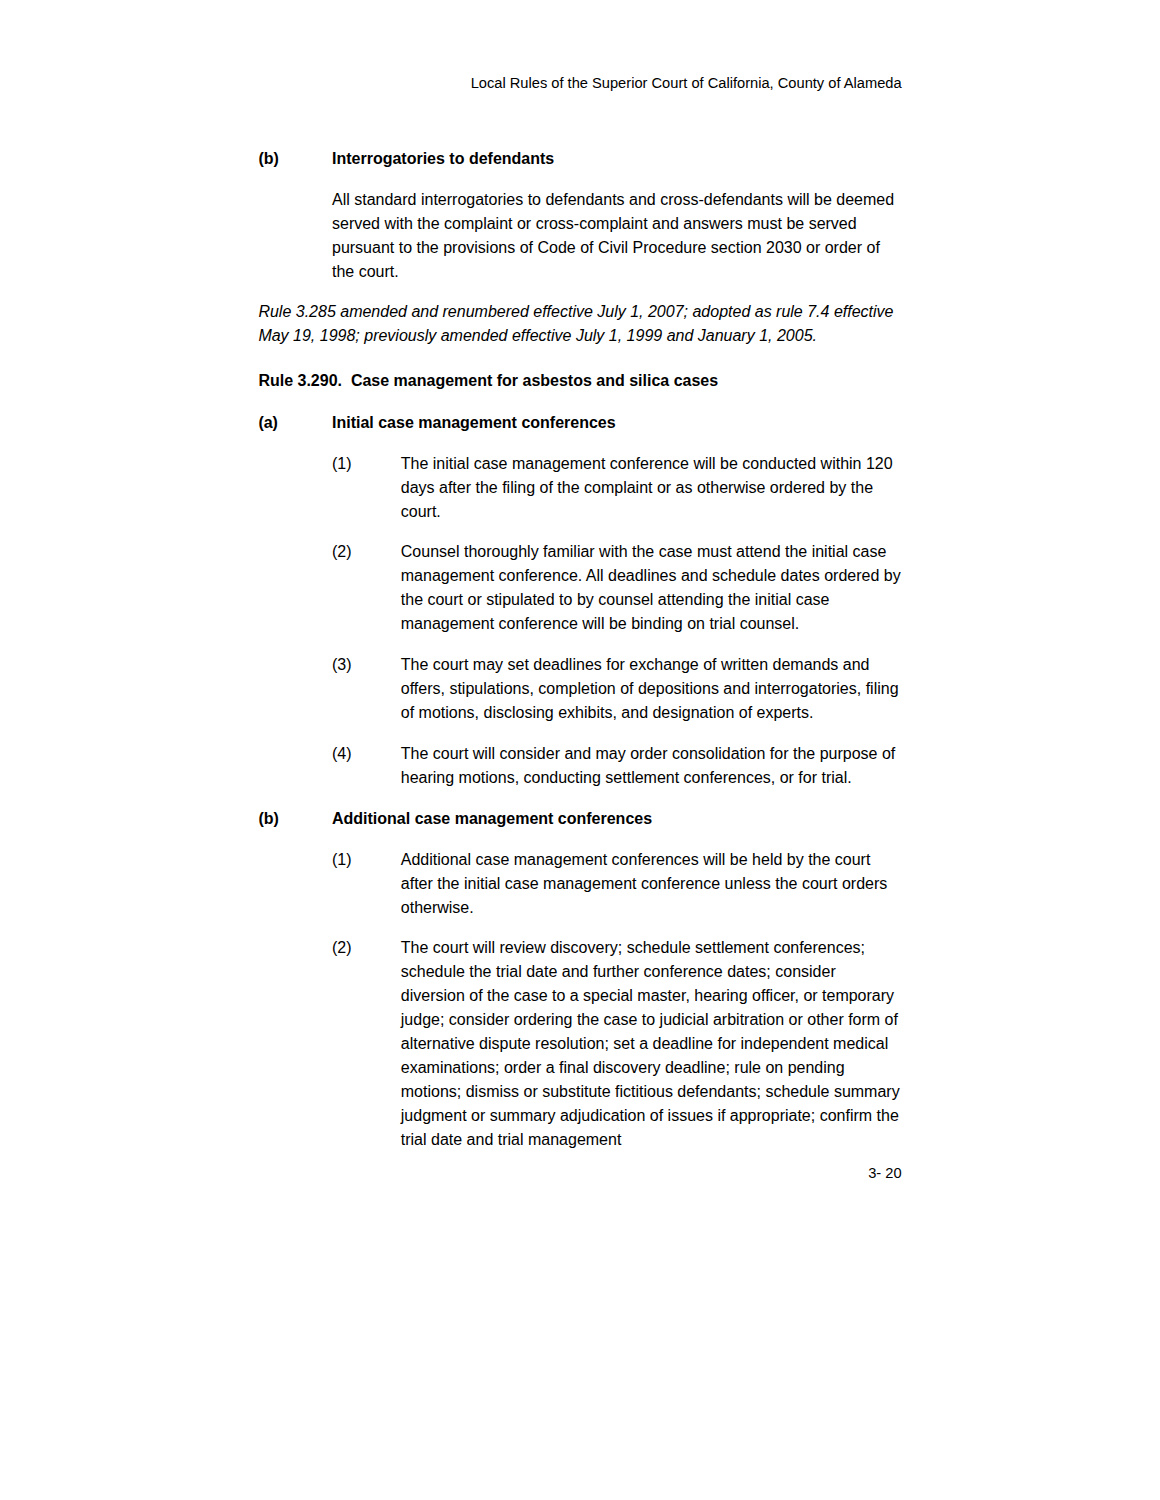Local Rules of the Superior Court of California, County of Alameda
(b)
Interrogatories to defendants
All standard interrogatories to defendants and cross-defendants will be deemed served with the complaint or cross-complaint and answers must be served pursuant to the provisions of Code of Civil Procedure section 2030 or order of the court.
Rule 3.285 amended and renumbered effective July 1, 2007; adopted as rule 7.4 effective May 19, 1998; previously amended effective July 1, 1999 and January 1, 2005.
Rule 3.290. Case management for asbestos and silica cases
(a)
Initial case management conferences
(1)
The initial case management conference will be conducted within 120 days after the filing of the complaint or as otherwise ordered by the court.
(2)
Counsel thoroughly familiar with the case must attend the initial case management conference. All deadlines and schedule dates ordered by the court or stipulated to by counsel attending the initial case management conference will be binding on trial counsel.
(3)
The court may set deadlines for exchange of written demands and offers, stipulations, completion of depositions and interrogatories, filing of motions, disclosing exhibits, and designation of experts.
(4)
The court will consider and may order consolidation for the purpose of hearing motions, conducting settlement conferences, or for trial.
(b)
Additional case management conferences
(1)
Additional case management conferences will be held by the court after the initial case management conference unless the court orders otherwise.
(2)
The court will review discovery; schedule settlement conferences; schedule the trial date and further conference dates; consider diversion of the case to a special master, hearing officer, or temporary judge; consider ordering the case to judicial arbitration or other form of alternative dispute resolution; set a deadline for independent medical examinations; order a final discovery deadline; rule on pending motions; dismiss or substitute fictitious defendants; schedule summary judgment or summary adjudication of issues if appropriate; confirm the trial date and trial management
3- 20